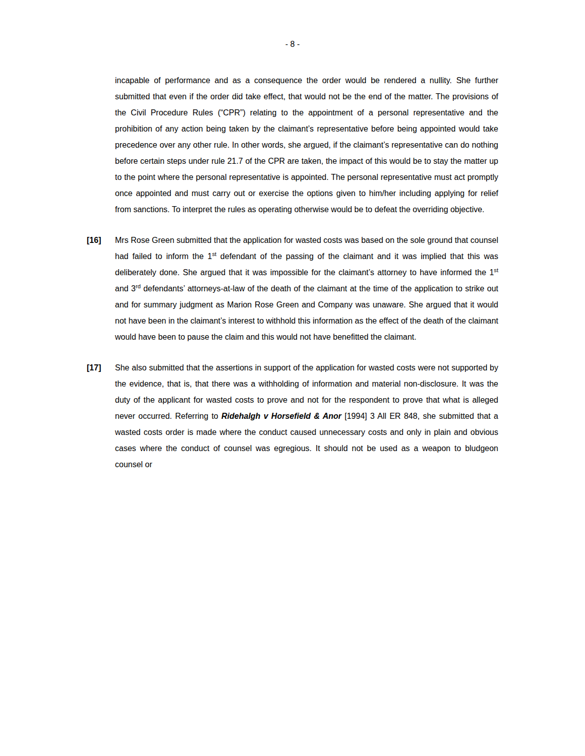- 8 -
incapable of performance and as a consequence the order would be rendered a nullity. She further submitted that even if the order did take effect, that would not be the end of the matter. The provisions of the Civil Procedure Rules (“CPR”) relating to the appointment of a personal representative and the prohibition of any action being taken by the claimant’s representative before being appointed would take precedence over any other rule. In other words, she argued, if the claimant’s representative can do nothing before certain steps under rule 21.7 of the CPR are taken, the impact of this would be to stay the matter up to the point where the personal representative is appointed. The personal representative must act promptly once appointed and must carry out or exercise the options given to him/her including applying for relief from sanctions. To interpret the rules as operating otherwise would be to defeat the overriding objective.
[16]
Mrs Rose Green submitted that the application for wasted costs was based on the sole ground that counsel had failed to inform the 1st defendant of the passing of the claimant and it was implied that this was deliberately done. She argued that it was impossible for the claimant’s attorney to have informed the 1st and 3rd defendants’ attorneys-at-law of the death of the claimant at the time of the application to strike out and for summary judgment as Marion Rose Green and Company was unaware. She argued that it would not have been in the claimant’s interest to withhold this information as the effect of the death of the claimant would have been to pause the claim and this would not have benefitted the claimant.
[17]
She also submitted that the assertions in support of the application for wasted costs were not supported by the evidence, that is, that there was a withholding of information and material non-disclosure. It was the duty of the applicant for wasted costs to prove and not for the respondent to prove that what is alleged never occurred. Referring to Ridehalgh v Horsefield & Anor [1994] 3 All ER 848, she submitted that a wasted costs order is made where the conduct caused unnecessary costs and only in plain and obvious cases where the conduct of counsel was egregious. It should not be used as a weapon to bludgeon counsel or